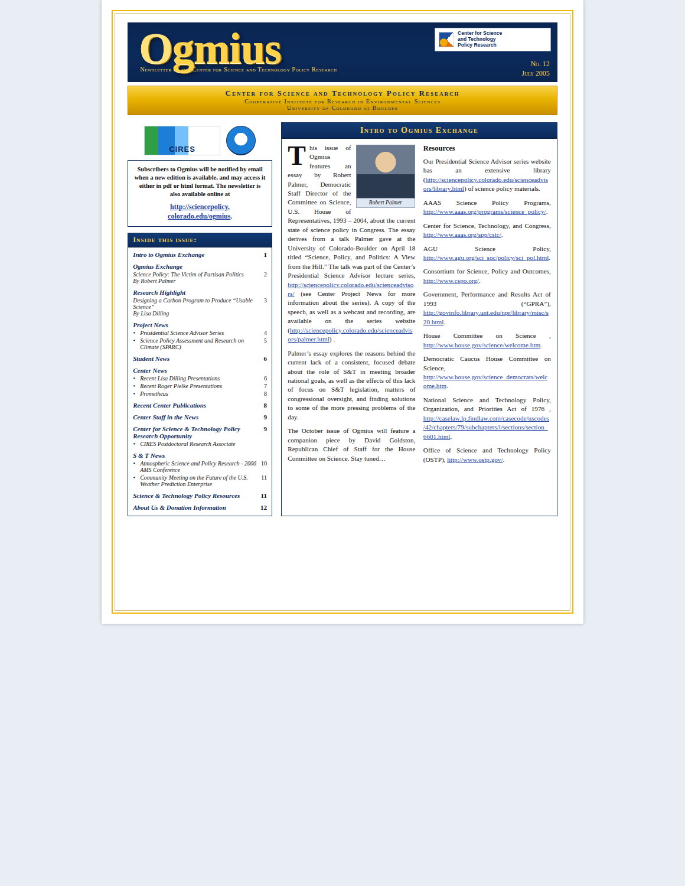Center for Science
and Technology
Policy Research
Ogmius
Newsletter of the Center for Science and Technology Policy Research
No. 12
July 2005
Center for Science and Technology Policy Research
Cooperative Institute for Research in Environmental Sciences
University of Colorado at Boulder
Subscribers to Ogmius will be notified by email when a new edition is available, and may access it either in pdf or html format. The newsletter is also available online at
http://sciencepolicy.
colorado.edu/ogmius.
Inside this issue:
Intro to Ogmius Exchange 1
Ogmius Exchange
Science Policy: The Victim of Partisan Politics
By Robert Palmer 2
Research Highlight
Designing a Carbon Program to Produce “Usable Science”
By Lisa Dilling 3
Project News
Presidential Science Advisor Series 4
Science Policy Assessment and Research on Climate (SPARC) 5
Student News 6
Center News
Recent Lisa Dilling Presentations 6
Recent Roger Pielke Presentations 7
Prometheus 8
Recent Center Publications 8
Center Staff in the News 9
Center for Science & Technology Policy Research Opportunity 9
CIRES Postdoctoral Research Associate
S & T News
Atmospheric Science and Policy Research - 2006 AMS Conference 10
Community Meeting on the Future of the U.S. Weather Prediction Enterprise 11
Science & Technology Policy Resources 11
About Us & Donation Information 12
Intro to Ogmius Exchange
Robert Palmer
This issue of Ogmius features an essay by Robert Palmer, Democratic Staff Director of the Committee on Science, U.S. House of Representatives, 1993 – 2004, about the current state of science policy in Congress. The essay derives from a talk Palmer gave at the University of Colorado-Boulder on April 18 titled “Science, Policy, and Politics: A View from the Hill.” The talk was part of the Center’s Presidential Science Advisor lecture series, http://sciencepolicy.colorado.edu/scienceadvisors/ (see Center Project News for more information about the series). A copy of the speech, as well as a webcast and recording, are available on the series website (http://sciencepolicy.colorado.edu/scienceadvisors/palmer.html) .
Palmer’s essay explores the reasons behind the current lack of a consistent, focused debate about the role of S&T in meeting broader national goals, as well as the effects of this lack of focus on S&T legislation, matters of congressional oversight, and finding solutions to some of the more pressing problems of the day.
The October issue of Ogmius will feature a companion piece by David Goldston, Republican Chief of Staff for the House Committee on Science. Stay tuned…
Resources
Our Presidential Science Advisor series website has an extensive library (http://sciencepolicy.colorado.edu/scienceadvisors/library.html) of science policy materials.
AAAS Science Policy Programs, http://www.aaas.org/programs/science_policy/.
Center for Science, Technology, and Congress, http://www.aaas.org/spp/cstc/.
AGU Science Policy, http://www.agu.org/sci_soc/policy/sci_pol.html.
Consortium for Science, Policy and Outcomes, http://www.cspo.org/.
Government, Performance and Results Act of 1993 (“GPRA”), http://govinfo.library.unt.edu/npr/library/misc/s20.html.
House Committee on Science , http://www.house.gov/science/welcome.htm.
Democratic Caucus House Committee on Science, http://www.house.gov/science_democrats/welcome.htm.
National Science and Technology Policy, Organization, and Priorities Act of 1976 , http://caselaw.lp.findlaw.com/casecode/uscodes/42/chapters/79/subchapters/i/sections/section_6601.html.
Office of Science and Technology Policy (OSTP), http://www.ostp.gov/.